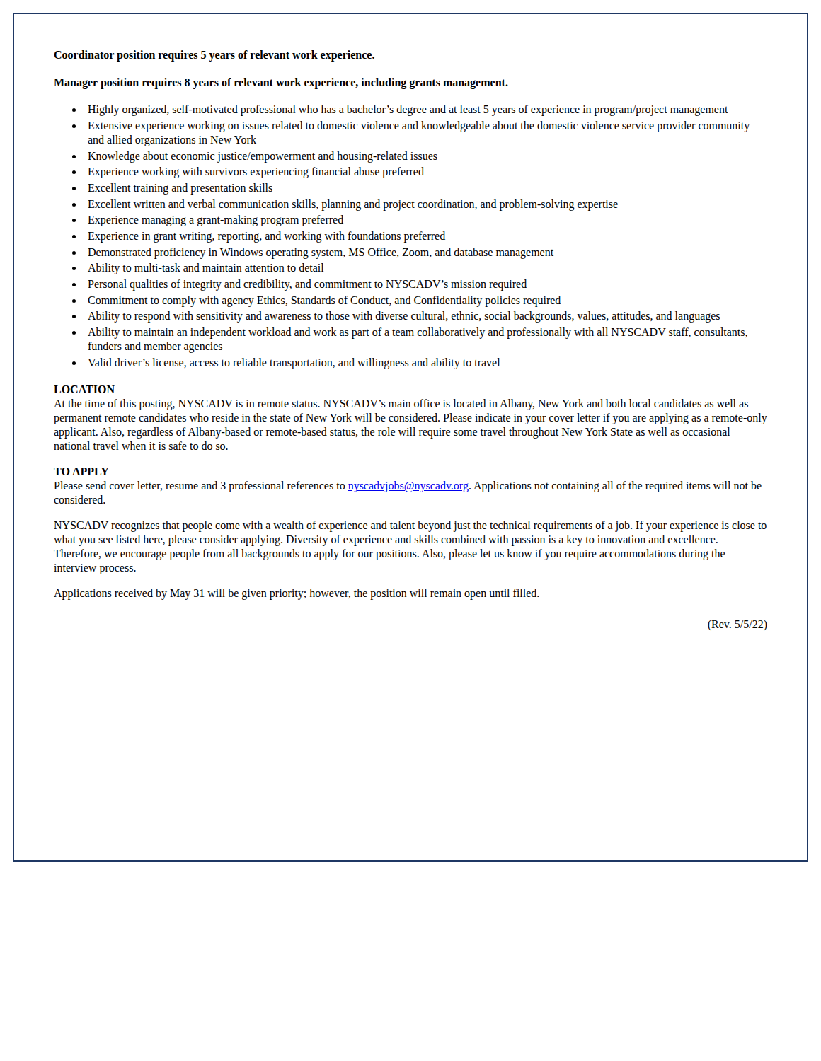Coordinator position requires 5 years of relevant work experience.
Manager position requires 8 years of relevant work experience, including grants management.
Highly organized, self-motivated professional who has a bachelor’s degree and at least 5 years of experience in program/project management
Extensive experience working on issues related to domestic violence and knowledgeable about the domestic violence service provider community and allied organizations in New York
Knowledge about economic justice/empowerment and housing-related issues
Experience working with survivors experiencing financial abuse preferred
Excellent training and presentation skills
Excellent written and verbal communication skills, planning and project coordination, and problem-solving expertise
Experience managing a grant-making program preferred
Experience in grant writing, reporting, and working with foundations preferred
Demonstrated proficiency in Windows operating system, MS Office, Zoom, and database management
Ability to multi-task and maintain attention to detail
Personal qualities of integrity and credibility, and commitment to NYSCADV’s mission required
Commitment to comply with agency Ethics, Standards of Conduct, and Confidentiality policies required
Ability to respond with sensitivity and awareness to those with diverse cultural, ethnic, social backgrounds, values, attitudes, and languages
Ability to maintain an independent workload and work as part of a team collaboratively and professionally with all NYSCADV staff, consultants, funders and member agencies
Valid driver’s license, access to reliable transportation, and willingness and ability to travel
LOCATION
At the time of this posting, NYSCADV is in remote status. NYSCADV’s main office is located in Albany, New York and both local candidates as well as permanent remote candidates who reside in the state of New York will be considered. Please indicate in your cover letter if you are applying as a remote-only applicant. Also, regardless of Albany-based or remote-based status, the role will require some travel throughout New York State as well as occasional national travel when it is safe to do so.
TO APPLY
Please send cover letter, resume and 3 professional references to nyscadvjobs@nyscadv.org. Applications not containing all of the required items will not be considered.
NYSCADV recognizes that people come with a wealth of experience and talent beyond just the technical requirements of a job. If your experience is close to what you see listed here, please consider applying. Diversity of experience and skills combined with passion is a key to innovation and excellence. Therefore, we encourage people from all backgrounds to apply for our positions. Also, please let us know if you require accommodations during the interview process.
Applications received by May 31 will be given priority; however, the position will remain open until filled.
(Rev. 5/5/22)